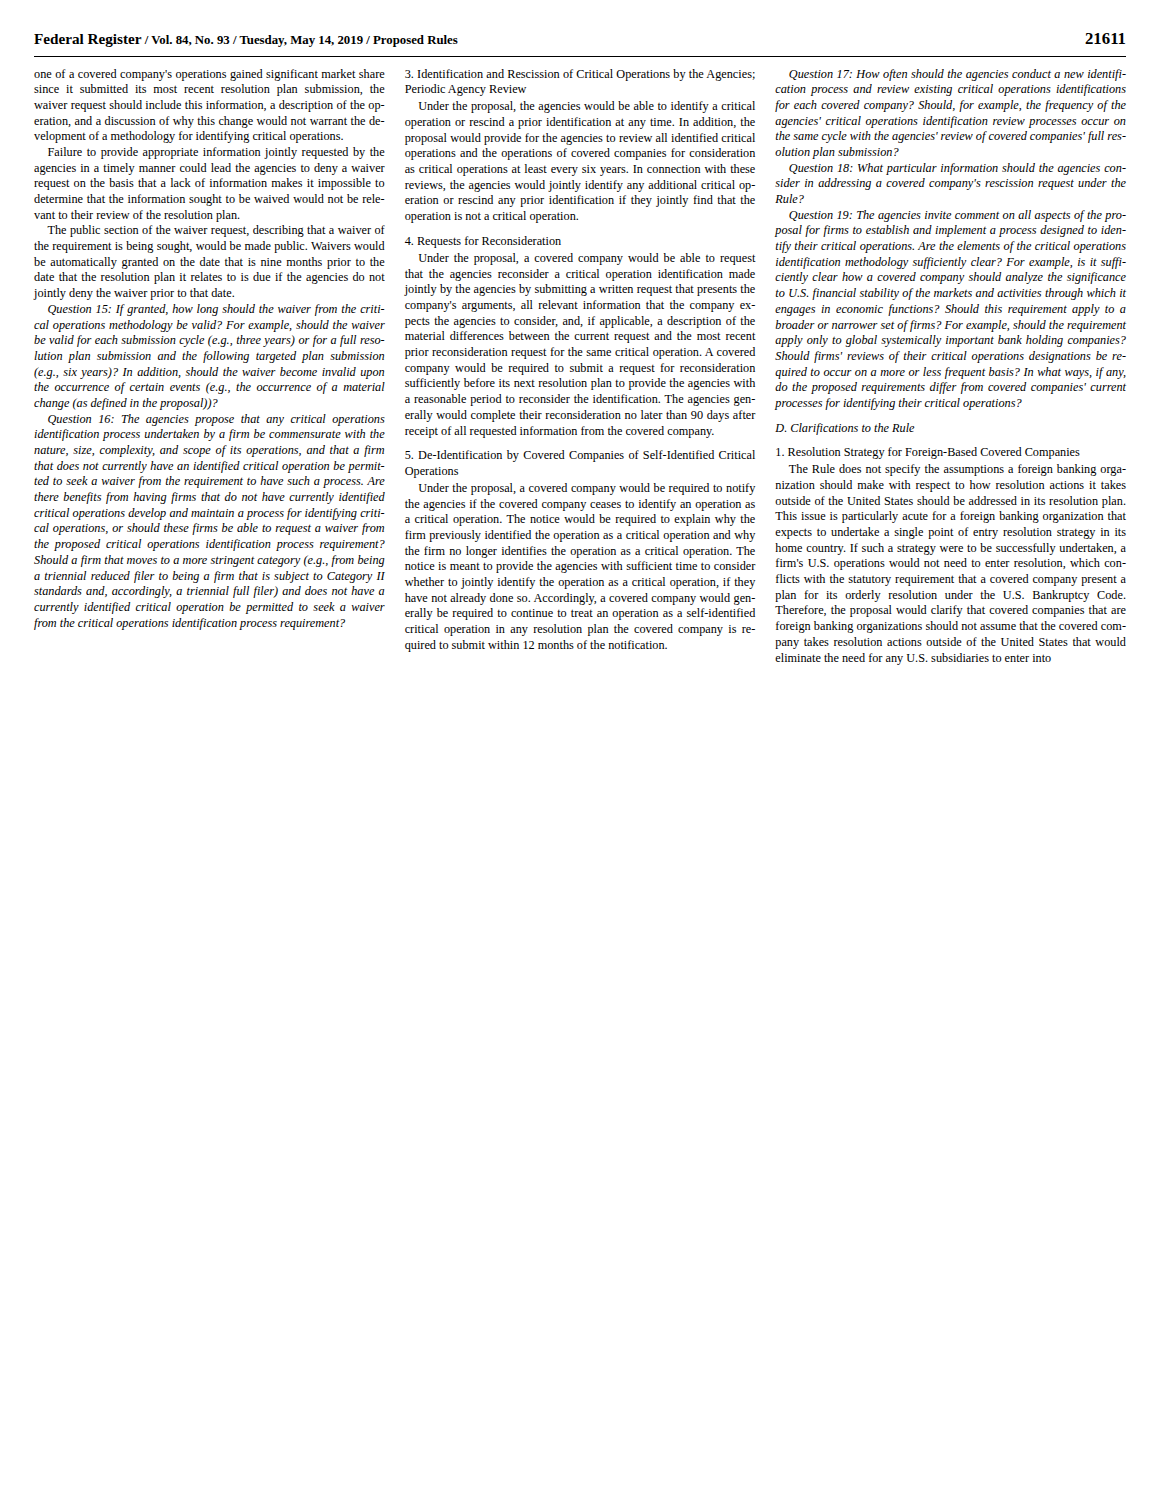Federal Register / Vol. 84, No. 93 / Tuesday, May 14, 2019 / Proposed Rules
21611
one of a covered company's operations gained significant market share since it submitted its most recent resolution plan submission, the waiver request should include this information, a description of the operation, and a discussion of why this change would not warrant the development of a methodology for identifying critical operations.
Failure to provide appropriate information jointly requested by the agencies in a timely manner could lead the agencies to deny a waiver request on the basis that a lack of information makes it impossible to determine that the information sought to be waived would not be relevant to their review of the resolution plan.
The public section of the waiver request, describing that a waiver of the requirement is being sought, would be made public. Waivers would be automatically granted on the date that is nine months prior to the date that the resolution plan it relates to is due if the agencies do not jointly deny the waiver prior to that date.
Question 15: If granted, how long should the waiver from the critical operations methodology be valid? For example, should the waiver be valid for each submission cycle (e.g., three years) or for a full resolution plan submission and the following targeted plan submission (e.g., six years)? In addition, should the waiver become invalid upon the occurrence of certain events (e.g., the occurrence of a material change (as defined in the proposal))?
Question 16: The agencies propose that any critical operations identification process undertaken by a firm be commensurate with the nature, size, complexity, and scope of its operations, and that a firm that does not currently have an identified critical operation be permitted to seek a waiver from the requirement to have such a process. Are there benefits from having firms that do not have currently identified critical operations develop and maintain a process for identifying critical operations, or should these firms be able to request a waiver from the proposed critical operations identification process requirement? Should a firm that moves to a more stringent category (e.g., from being a triennial reduced filer to being a firm that is subject to Category II standards and, accordingly, a triennial full filer) and does not have a currently identified critical operation be permitted to seek a waiver from the critical operations identification process requirement?
3. Identification and Rescission of Critical Operations by the Agencies; Periodic Agency Review
Under the proposal, the agencies would be able to identify a critical operation or rescind a prior identification at any time. In addition, the proposal would provide for the agencies to review all identified critical operations and the operations of covered companies for consideration as critical operations at least every six years. In connection with these reviews, the agencies would jointly identify any additional critical operation or rescind any prior identification if they jointly find that the operation is not a critical operation.
4. Requests for Reconsideration
Under the proposal, a covered company would be able to request that the agencies reconsider a critical operation identification made jointly by the agencies by submitting a written request that presents the company's arguments, all relevant information that the company expects the agencies to consider, and, if applicable, a description of the material differences between the current request and the most recent prior reconsideration request for the same critical operation. A covered company would be required to submit a request for reconsideration sufficiently before its next resolution plan to provide the agencies with a reasonable period to reconsider the identification. The agencies generally would complete their reconsideration no later than 90 days after receipt of all requested information from the covered company.
5. De-Identification by Covered Companies of Self-Identified Critical Operations
Under the proposal, a covered company would be required to notify the agencies if the covered company ceases to identify an operation as a critical operation. The notice would be required to explain why the firm previously identified the operation as a critical operation and why the firm no longer identifies the operation as a critical operation. The notice is meant to provide the agencies with sufficient time to consider whether to jointly identify the operation as a critical operation, if they have not already done so. Accordingly, a covered company would generally be required to continue to treat an operation as a self-identified critical operation in any resolution plan the covered company is required to submit within 12 months of the notification.
Question 17: How often should the agencies conduct a new identification process and review existing critical operations identifications for each covered company? Should, for example, the frequency of the agencies' critical operations identification review processes occur on the same cycle with the agencies' review of covered companies' full resolution plan submission?
Question 18: What particular information should the agencies consider in addressing a covered company's rescission request under the Rule?
Question 19: The agencies invite comment on all aspects of the proposal for firms to establish and implement a process designed to identify their critical operations. Are the elements of the critical operations identification methodology sufficiently clear? For example, is it sufficiently clear how a covered company should analyze the significance to U.S. financial stability of the markets and activities through which it engages in economic functions? Should this requirement apply to a broader or narrower set of firms? For example, should the requirement apply only to global systemically important bank holding companies? Should firms' reviews of their critical operations designations be required to occur on a more or less frequent basis? In what ways, if any, do the proposed requirements differ from covered companies' current processes for identifying their critical operations?
D. Clarifications to the Rule
1. Resolution Strategy for Foreign-Based Covered Companies
The Rule does not specify the assumptions a foreign banking organization should make with respect to how resolution actions it takes outside of the United States should be addressed in its resolution plan. This issue is particularly acute for a foreign banking organization that expects to undertake a single point of entry resolution strategy in its home country. If such a strategy were to be successfully undertaken, a firm's U.S. operations would not need to enter resolution, which conflicts with the statutory requirement that a covered company present a plan for its orderly resolution under the U.S. Bankruptcy Code. Therefore, the proposal would clarify that covered companies that are foreign banking organizations should not assume that the covered company takes resolution actions outside of the United States that would eliminate the need for any U.S. subsidiaries to enter into